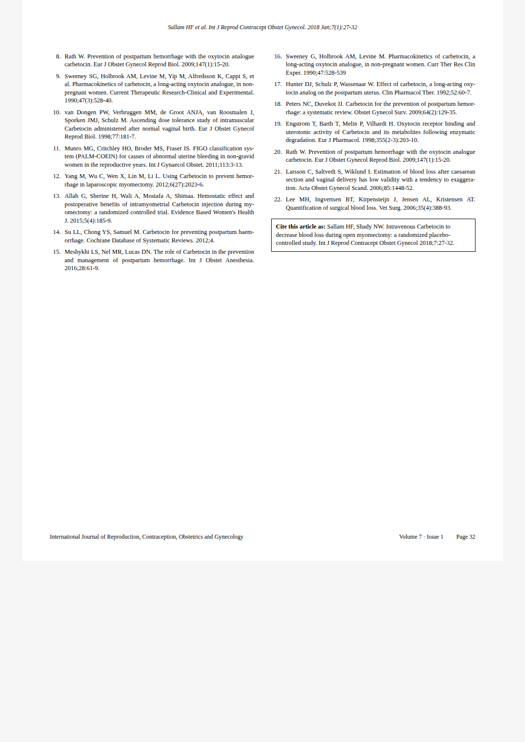Sallam HF et al. Int J Reprod Contracept Obstet Gynecol. 2018 Jan;7(1):27-32
8. Rath W. Prevention of postpartum hemorrhage with the oxytocin analogue carbetocin. Eur J Obstet Gynecol Reprod Biol. 2009;147(1):15-20.
9. Sweeney SG, Holbrook AM, Levine M, Yip M, Alfredsson K, Cappi S, et al. Pharmacokinetics of carbetocin, a long-acting oxytocin analogue, in nonpregnant women. Current Therapeutic Research-Clinical and Experimental. 1990;47(3):528-40.
10. van Dongen PW, Verbruggen MM, de Groot ANJA, van Roosmalen J, Sporken JMJ, Schulz M. Ascending dose tolerance study of intramuscular Carbetocin administered after normal vaginal birth. Eur J Obstet Gynecol Reprod Biol. 1998;77:181-7.
11. Munro MG, Critchley HO, Broder MS, Fraser IS. FIGO classification system (PALM-COEIN) for causes of abnormal uterine bleeding in non-gravid women in the reproductive years. Int J Gynaecol Obstet. 2011;113:3-13.
12. Yang M, Wu C, Wen X, Lin M, Li L. Using Carbetocin to prevent hemorrhage in laparoscopic myomectomy. 2012;6(27):2023-6.
13. Allah G, Sherine H, Wali A, Mostafa A, Shimaa. Hemostatic effect and postoperative benefits of intramyometrial Carbetocin injection during myomectomy: a randomized controlled trial. Evidence Based Women's Health J. 2015;5(4):185-9.
14. Su LL, Chong YS, Samuel M. Carbetocin for preventing postpartum haemorrhage. Cochrane Database of Systematic Reviews. 2012;4.
15. Meshykhi LS, Nel MR, Lucas DN. The role of Carbetocin in the prevention and management of postpartum hemorrhage. Int J Obstet Anesthesia. 2016;28:61-9.
16. Sweeney G, Holbrook AM, Levine M. Pharmacokinetics of carbetocin, a long-acting oxytocin analogue, in non-pregnant women. Curr Ther Res Clin Exper. 1990;47:528-539
17. Hunter DJ, Schulz P, Wassenaar W. Effect of carbetocin, a long-acting oxytocin analog on the postpartum uterus. Clin Pharmacol Ther. 1992;52:60-7.
18. Peters NC, Duvekot JJ. Carbetocin for the prevention of postpartum hemorrhage: a systematic review. Obstet Gynecol Surv. 2009;64(2):129-35.
19. Engstrom T, Barth T, Melin P, Vilhardt H. Oxytocin receptor binding and uterotonic activity of Carbetocin and its metabolites following enzymatic degradation. Eur J Pharmacol. 1998;355(2-3):203-10.
20. Rath W. Prevention of postpartum hemorrhage with the oxytocin analogue carbetocin. Eur J Obstet Gynecol Reprod Biol. 2009;147(1):15-20.
21. Larsson C, Saltvedt S, Wiklund I. Estimation of blood loss after caesarean section and vaginal delivery has low validity with a tendency to exaggeration. Acta Obstet Gynecol Scand. 2006;85:1448-52.
22. Lee MH, Ingvertsen BT, Kirpensteijn J, Jensen AL, Kristensen AT. Quantification of surgical blood loss. Vet Surg. 2006;35(4):388-93.
Cite this article as: Sallam HF, Shady NW. Intravenous Carbetocin to decrease blood loss during open myomectomy: a randomized placebo-controlled study. Int J Reprod Contracept Obstet Gynecol 2018;7:27-32.
International Journal of Reproduction, Contraception, Obstetrics and Gynecology
Volume 7 · Issue 1Page 32